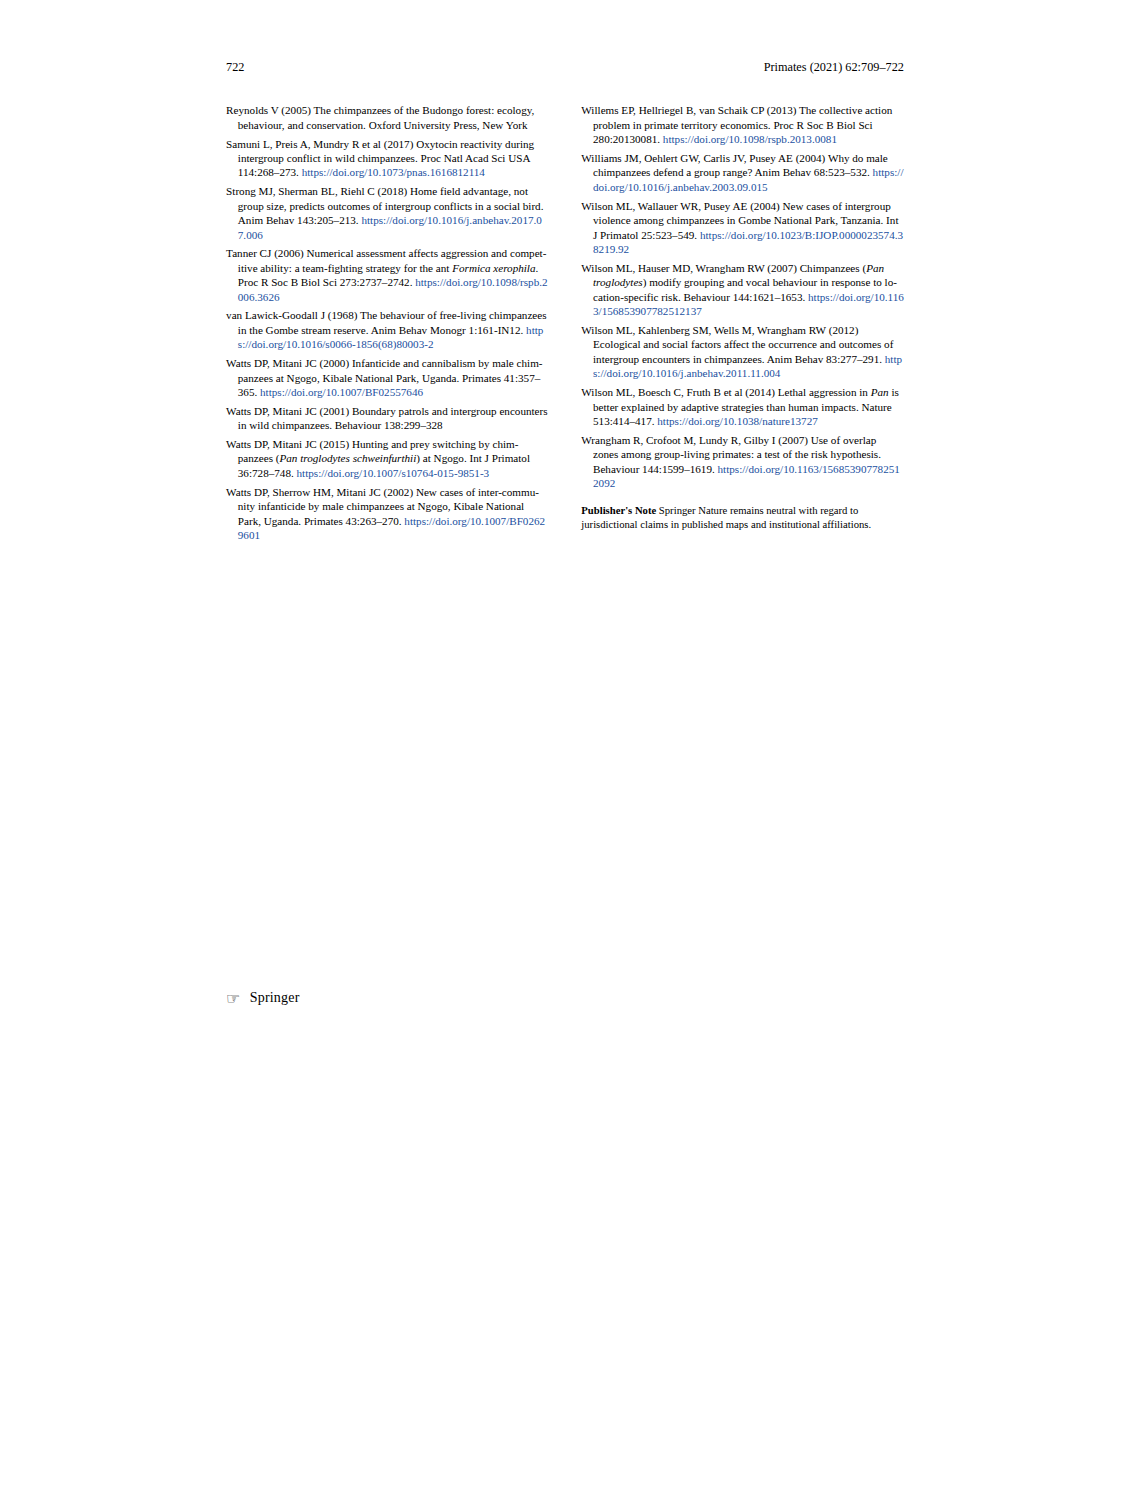722
Primates (2021) 62:709–722
Reynolds V (2005) The chimpanzees of the Budongo forest: ecology, behaviour, and conservation. Oxford University Press, New York
Samuni L, Preis A, Mundry R et al (2017) Oxytocin reactivity during intergroup conflict in wild chimpanzees. Proc Natl Acad Sci USA 114:268–273. https://doi.org/10.1073/pnas.1616812114
Strong MJ, Sherman BL, Riehl C (2018) Home field advantage, not group size, predicts outcomes of intergroup conflicts in a social bird. Anim Behav 143:205–213. https://doi.org/10.1016/j.anbehav.2017.07.006
Tanner CJ (2006) Numerical assessment affects aggression and competitive ability: a team-fighting strategy for the ant Formica xerophila. Proc R Soc B Biol Sci 273:2737–2742. https://doi.org/10.1098/rspb.2006.3626
van Lawick-Goodall J (1968) The behaviour of free-living chimpanzees in the Gombe stream reserve. Anim Behav Monogr 1:161-IN12. https://doi.org/10.1016/s0066-1856(68)80003-2
Watts DP, Mitani JC (2000) Infanticide and cannibalism by male chimpanzees at Ngogo, Kibale National Park, Uganda. Primates 41:357–365. https://doi.org/10.1007/BF02557646
Watts DP, Mitani JC (2001) Boundary patrols and intergroup encounters in wild chimpanzees. Behaviour 138:299–328
Watts DP, Mitani JC (2015) Hunting and prey switching by chimpanzees (Pan troglodytes schweinfurthii) at Ngogo. Int J Primatol 36:728–748. https://doi.org/10.1007/s10764-015-9851-3
Watts DP, Sherrow HM, Mitani JC (2002) New cases of inter-community infanticide by male chimpanzees at Ngogo, Kibale National Park, Uganda. Primates 43:263–270. https://doi.org/10.1007/BF02629601
Willems EP, Hellriegel B, van Schaik CP (2013) The collective action problem in primate territory economics. Proc R Soc B Biol Sci 280:20130081. https://doi.org/10.1098/rspb.2013.0081
Williams JM, Oehlert GW, Carlis JV, Pusey AE (2004) Why do male chimpanzees defend a group range? Anim Behav 68:523–532. https://doi.org/10.1016/j.anbehav.2003.09.015
Wilson ML, Wallauer WR, Pusey AE (2004) New cases of intergroup violence among chimpanzees in Gombe National Park, Tanzania. Int J Primatol 25:523–549. https://doi.org/10.1023/B:IJOP.0000023574.38219.92
Wilson ML, Hauser MD, Wrangham RW (2007) Chimpanzees (Pan troglodytes) modify grouping and vocal behaviour in response to location-specific risk. Behaviour 144:1621–1653. https://doi.org/10.1163/156853907782512137
Wilson ML, Kahlenberg SM, Wells M, Wrangham RW (2012) Ecological and social factors affect the occurrence and outcomes of intergroup encounters in chimpanzees. Anim Behav 83:277–291. https://doi.org/10.1016/j.anbehav.2011.11.004
Wilson ML, Boesch C, Fruth B et al (2014) Lethal aggression in Pan is better explained by adaptive strategies than human impacts. Nature 513:414–417. https://doi.org/10.1038/nature13727
Wrangham R, Crofoot M, Lundy R, Gilby I (2007) Use of overlap zones among group-living primates: a test of the risk hypothesis. Behaviour 144:1599–1619. https://doi.org/10.1163/156853907782512092
Publisher's Note Springer Nature remains neutral with regard to jurisdictional claims in published maps and institutional affiliations.
☞ Springer